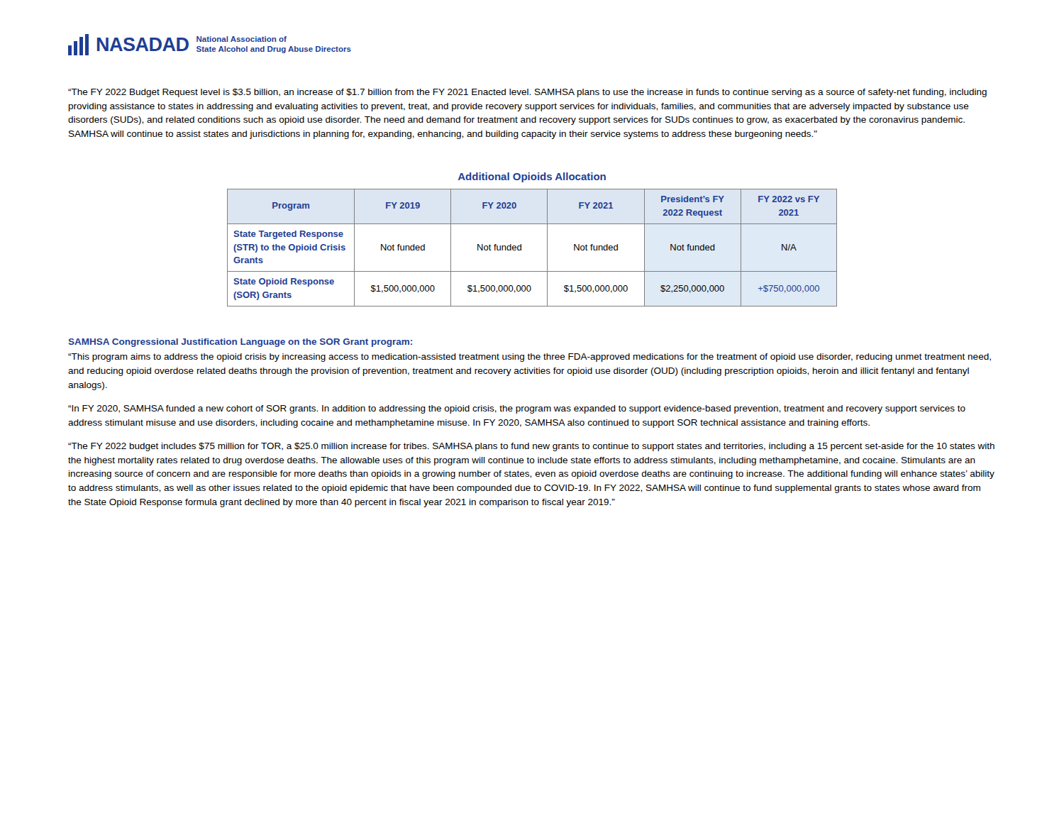NASADAD
National Association of
State Alcohol and Drug Abuse Directors
“The FY 2022 Budget Request level is $3.5 billion, an increase of $1.7 billion from the FY 2021 Enacted level. SAMHSA plans to use the increase in funds to continue serving as a source of safety-net funding, including providing assistance to states in addressing and evaluating activities to prevent, treat, and provide recovery support services for individuals, families, and communities that are adversely impacted by substance use disorders (SUDs), and related conditions such as opioid use disorder. The need and demand for treatment and recovery support services for SUDs continues to grow, as exacerbated by the coronavirus pandemic. SAMHSA will continue to assist states and jurisdictions in planning for, expanding, enhancing, and building capacity in their service systems to address these burgeoning needs."
Additional Opioids Allocation
| Program | FY 2019 | FY 2020 | FY 2021 | President’s FY 2022 Request | FY 2022 vs FY 2021 |
| --- | --- | --- | --- | --- | --- |
| State Targeted Response (STR) to the Opioid Crisis Grants | Not funded | Not funded | Not funded | Not funded | N/A |
| State Opioid Response (SOR) Grants | $1,500,000,000 | $1,500,000,000 | $1,500,000,000 | $2,250,000,000 | +$750,000,000 |
SAMHSA Congressional Justification Language on the SOR Grant program:
“This program aims to address the opioid crisis by increasing access to medication-assisted treatment using the three FDA-approved medications for the treatment of opioid use disorder, reducing unmet treatment need, and reducing opioid overdose related deaths through the provision of prevention, treatment and recovery activities for opioid use disorder (OUD) (including prescription opioids, heroin and illicit fentanyl and fentanyl analogs).
“In FY 2020, SAMHSA funded a new cohort of SOR grants. In addition to addressing the opioid crisis, the program was expanded to support evidence-based prevention, treatment and recovery support services to address stimulant misuse and use disorders, including cocaine and methamphetamine misuse. In FY 2020, SAMHSA also continued to support SOR technical assistance and training efforts.
“The FY 2022 budget includes $75 million for TOR, a $25.0 million increase for tribes. SAMHSA plans to fund new grants to continue to support states and territories, including a 15 percent set-aside for the 10 states with the highest mortality rates related to drug overdose deaths. The allowable uses of this program will continue to include state efforts to address stimulants, including methamphetamine, and cocaine. Stimulants are an increasing source of concern and are responsible for more deaths than opioids in a growing number of states, even as opioid overdose deaths are continuing to increase. The additional funding will enhance states’ ability to address stimulants, as well as other issues related to the opioid epidemic that have been compounded due to COVID-19. In FY 2022, SAMHSA will continue to fund supplemental grants to states whose award from the State Opioid Response formula grant declined by more than 40 percent in fiscal year 2021 in comparison to fiscal year 2019.”